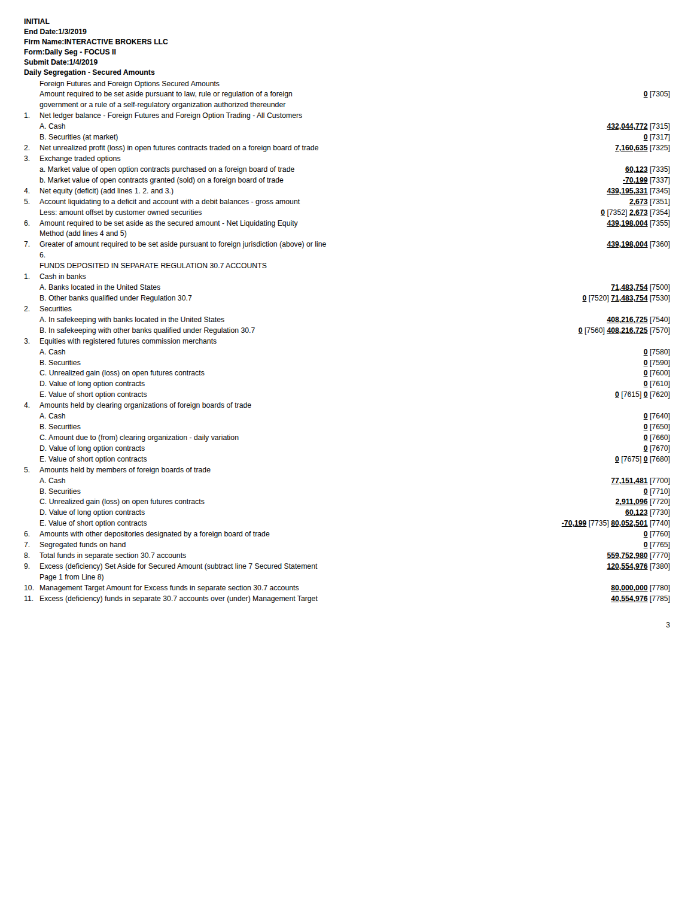INITIAL
End Date:1/3/2019
Firm Name:INTERACTIVE BROKERS LLC
Form:Daily Seg - FOCUS II
Submit Date:1/4/2019
Daily Segregation - Secured Amounts
| | Foreign Futures and Foreign Options Secured Amounts | |
| | Amount required to be set aside pursuant to law, rule or regulation of a foreign | 0 [7305] |
| | government or a rule of a self-regulatory organization authorized thereunder | |
| 1. | Net ledger balance - Foreign Futures and Foreign Option Trading - All Customers | |
| | A. Cash | 432,044,772 [7315] |
| | B. Securities (at market) | 0 [7317] |
| 2. | Net unrealized profit (loss) in open futures contracts traded on a foreign board of trade | 7,160,635 [7325] |
| 3. | Exchange traded options | |
| | a. Market value of open option contracts purchased on a foreign board of trade | 60,123 [7335] |
| | b. Market value of open contracts granted (sold) on a foreign board of trade | -70,199 [7337] |
| 4. | Net equity (deficit) (add lines 1. 2. and 3.) | 439,195,331 [7345] |
| 5. | Account liquidating to a deficit and account with a debit balances - gross amount | 2,673 [7351] |
| | Less: amount offset by customer owned securities | 0 [7352] 2,673 [7354] |
| 6. | Amount required to be set aside as the secured amount - Net Liquidating Equity | 439,198,004 [7355] |
| | Method (add lines 4 and 5) | |
| 7. | Greater of amount required to be set aside pursuant to foreign jurisdiction (above) or line | 439,198,004 [7360] |
| | 6. | |
| | FUNDS DEPOSITED IN SEPARATE REGULATION 30.7 ACCOUNTS | |
| 1. | Cash in banks | |
| | A. Banks located in the United States | 71,483,754 [7500] |
| | B. Other banks qualified under Regulation 30.7 | 0 [7520] 71,483,754 [7530] |
| 2. | Securities | |
| | A. In safekeeping with banks located in the United States | 408,216,725 [7540] |
| | B. In safekeeping with other banks qualified under Regulation 30.7 | 0 [7560] 408,216,725 [7570] |
| 3. | Equities with registered futures commission merchants | |
| | A. Cash | 0 [7580] |
| | B. Securities | 0 [7590] |
| | C. Unrealized gain (loss) on open futures contracts | 0 [7600] |
| | D. Value of long option contracts | 0 [7610] |
| | E. Value of short option contracts | 0 [7615] 0 [7620] |
| 4. | Amounts held by clearing organizations of foreign boards of trade | |
| | A. Cash | 0 [7640] |
| | B. Securities | 0 [7650] |
| | C. Amount due to (from) clearing organization - daily variation | 0 [7660] |
| | D. Value of long option contracts | 0 [7670] |
| | E. Value of short option contracts | 0 [7675] 0 [7680] |
| 5. | Amounts held by members of foreign boards of trade | |
| | A. Cash | 77,151,481 [7700] |
| | B. Securities | 0 [7710] |
| | C. Unrealized gain (loss) on open futures contracts | 2,911,096 [7720] |
| | D. Value of long option contracts | 60,123 [7730] |
| | E. Value of short option contracts | -70,199 [7735] 80,052,501 [7740] |
| 6. | Amounts with other depositories designated by a foreign board of trade | 0 [7760] |
| 7. | Segregated funds on hand | 0 [7765] |
| 8. | Total funds in separate section 30.7 accounts | 559,752,980 [7770] |
| 9. | Excess (deficiency) Set Aside for Secured Amount (subtract line 7 Secured Statement | 120,554,976 [7380] |
| | Page 1 from Line 8) | |
| 10. | Management Target Amount for Excess funds in separate section 30.7 accounts | 80,000,000 [7780] |
| 11. | Excess (deficiency) funds in separate 30.7 accounts over (under) Management Target | 40,554,976 [7785] |
3